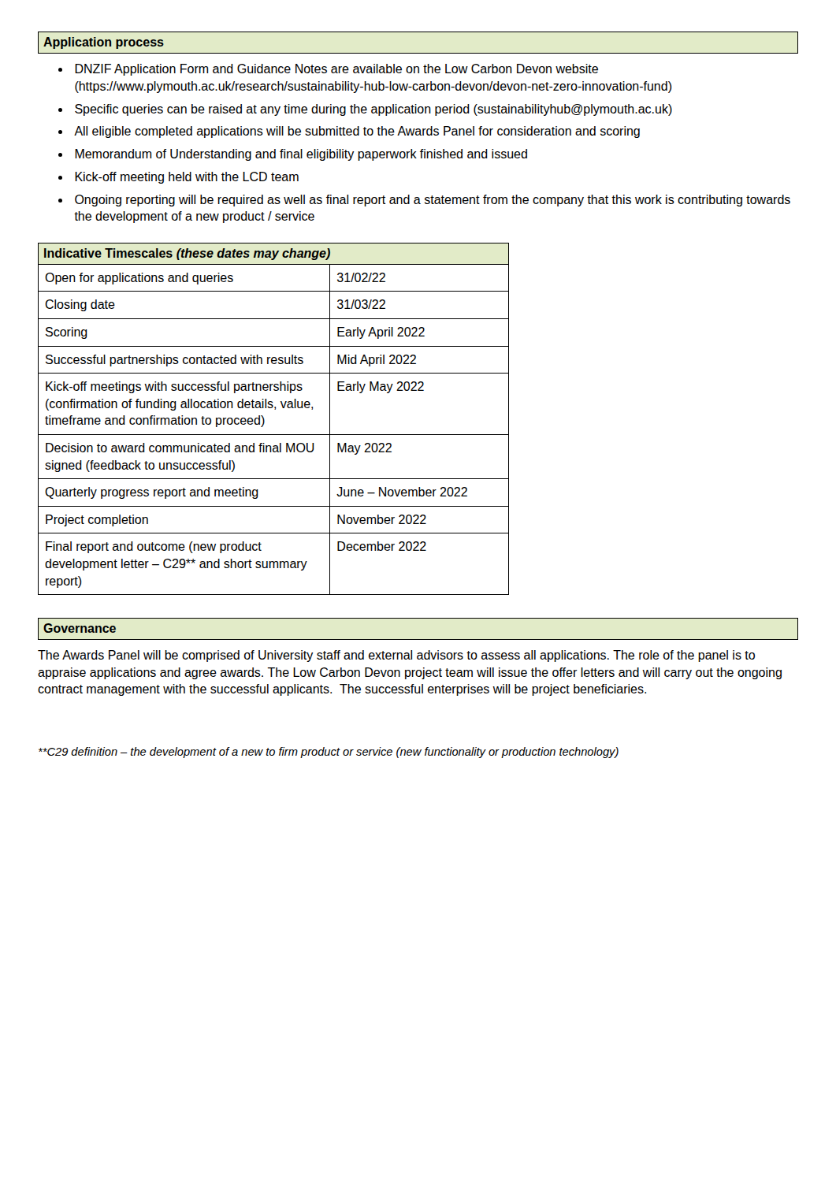Application process
DNZIF Application Form and Guidance Notes are available on the Low Carbon Devon website (https://www.plymouth.ac.uk/research/sustainability-hub-low-carbon-devon/devon-net-zero-innovation-fund)
Specific queries can be raised at any time during the application period (sustainabilityhub@plymouth.ac.uk)
All eligible completed applications will be submitted to the Awards Panel for consideration and scoring
Memorandum of Understanding and final eligibility paperwork finished and issued
Kick-off meeting held with the LCD team
Ongoing reporting will be required as well as final report and a statement from the company that this work is contributing towards the development of a new product / service
Indicative Timescales (these dates may change)
| Open for applications and queries | 31/02/22 |
| Closing date | 31/03/22 |
| Scoring | Early April 2022 |
| Successful partnerships contacted with results | Mid April 2022 |
| Kick-off meetings with successful partnerships (confirmation of funding allocation details, value, timeframe and confirmation to proceed) | Early May 2022 |
| Decision to award communicated and final MOU signed (feedback to unsuccessful) | May 2022 |
| Quarterly progress report and meeting | June – November 2022 |
| Project completion | November 2022 |
| Final report and outcome (new product development letter – C29** and short summary report) | December 2022 |
Governance
The Awards Panel will be comprised of University staff and external advisors to assess all applications. The role of the panel is to appraise applications and agree awards. The Low Carbon Devon project team will issue the offer letters and will carry out the ongoing contract management with the successful applicants. The successful enterprises will be project beneficiaries.
**C29 definition – the development of a new to firm product or service (new functionality or production technology)